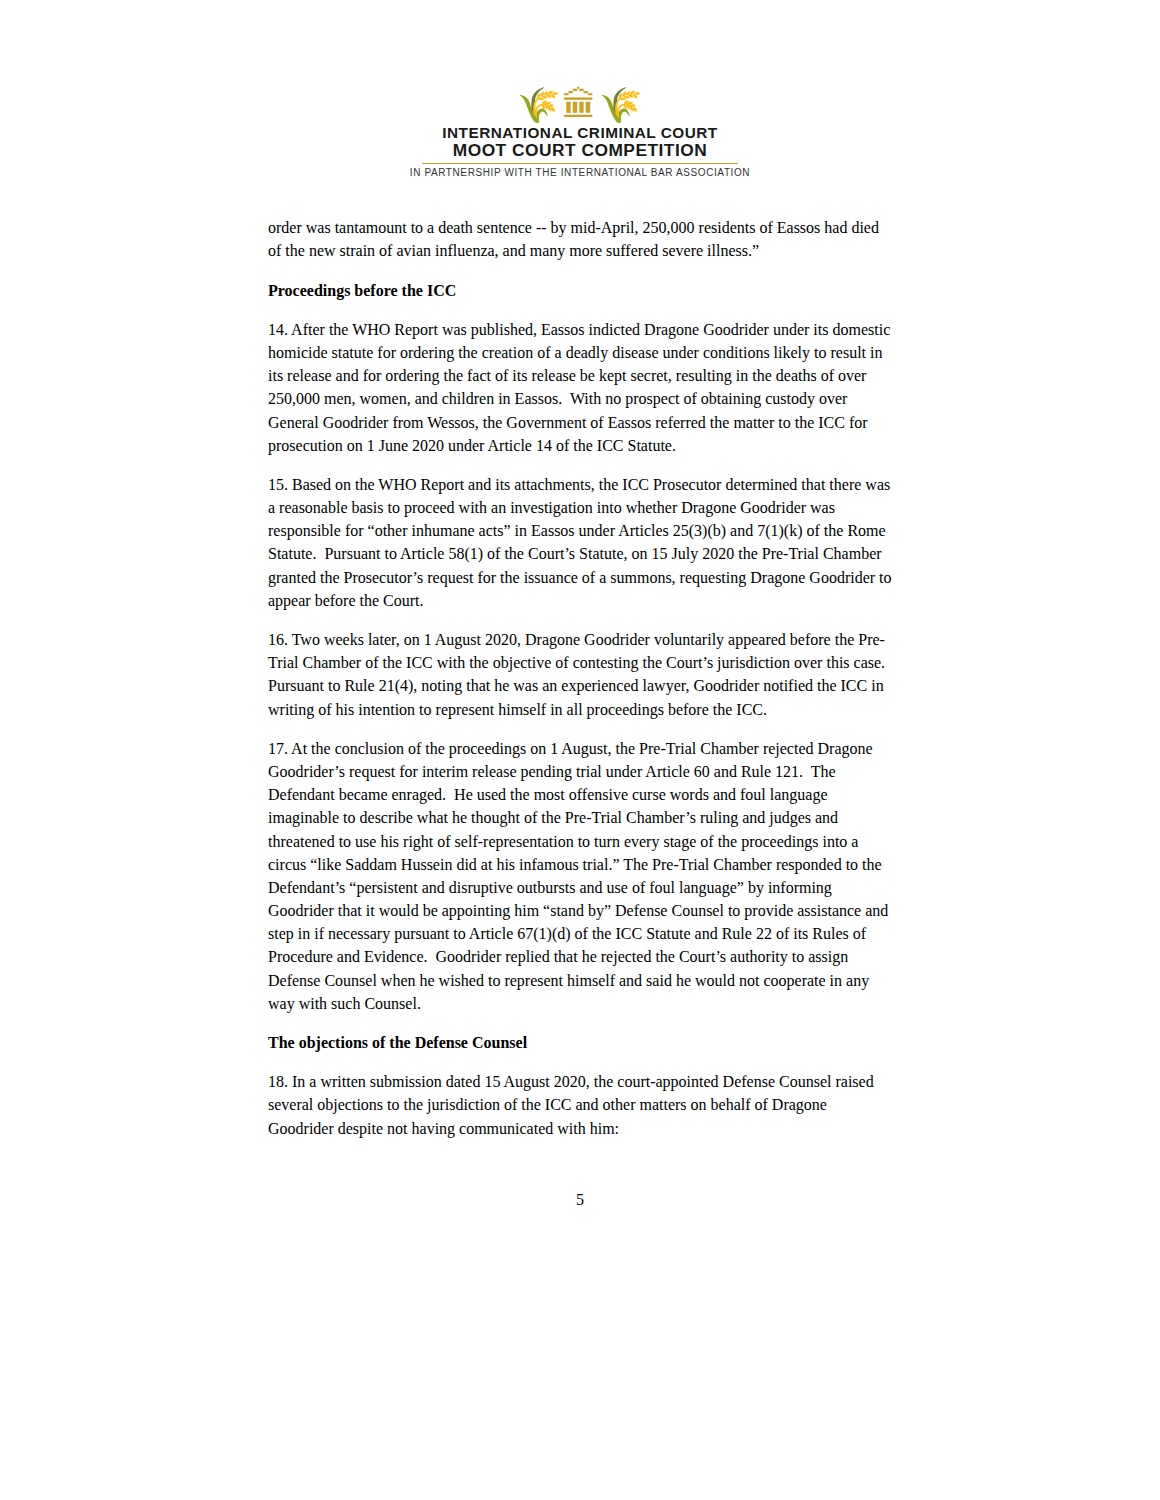🌾🏛🌾
INTERNATIONAL CRIMINAL COURT
MOOT COURT COMPETITION
IN PARTNERSHIP WITH THE INTERNATIONAL BAR ASSOCIATION
order was tantamount to a death sentence -- by mid-April, 250,000 residents of Eassos had died of the new strain of avian influenza, and many more suffered severe illness.”
Proceedings before the ICC
14. After the WHO Report was published, Eassos indicted Dragone Goodrider under its domestic homicide statute for ordering the creation of a deadly disease under conditions likely to result in its release and for ordering the fact of its release be kept secret, resulting in the deaths of over 250,000 men, women, and children in Eassos. With no prospect of obtaining custody over General Goodrider from Wessos, the Government of Eassos referred the matter to the ICC for prosecution on 1 June 2020 under Article 14 of the ICC Statute.
15. Based on the WHO Report and its attachments, the ICC Prosecutor determined that there was a reasonable basis to proceed with an investigation into whether Dragone Goodrider was responsible for “other inhumane acts” in Eassos under Articles 25(3)(b) and 7(1)(k) of the Rome Statute. Pursuant to Article 58(1) of the Court’s Statute, on 15 July 2020 the Pre-Trial Chamber granted the Prosecutor’s request for the issuance of a summons, requesting Dragone Goodrider to appear before the Court.
16. Two weeks later, on 1 August 2020, Dragone Goodrider voluntarily appeared before the Pre-Trial Chamber of the ICC with the objective of contesting the Court’s jurisdiction over this case. Pursuant to Rule 21(4), noting that he was an experienced lawyer, Goodrider notified the ICC in writing of his intention to represent himself in all proceedings before the ICC.
17. At the conclusion of the proceedings on 1 August, the Pre-Trial Chamber rejected Dragone Goodrider’s request for interim release pending trial under Article 60 and Rule 121. The Defendant became enraged. He used the most offensive curse words and foul language imaginable to describe what he thought of the Pre-Trial Chamber’s ruling and judges and threatened to use his right of self-representation to turn every stage of the proceedings into a circus “like Saddam Hussein did at his infamous trial.” The Pre-Trial Chamber responded to the Defendant’s “persistent and disruptive outbursts and use of foul language” by informing Goodrider that it would be appointing him “stand by” Defense Counsel to provide assistance and step in if necessary pursuant to Article 67(1)(d) of the ICC Statute and Rule 22 of its Rules of Procedure and Evidence. Goodrider replied that he rejected the Court’s authority to assign Defense Counsel when he wished to represent himself and said he would not cooperate in any way with such Counsel.
The objections of the Defense Counsel
18. In a written submission dated 15 August 2020, the court-appointed Defense Counsel raised several objections to the jurisdiction of the ICC and other matters on behalf of Dragone Goodrider despite not having communicated with him:
5